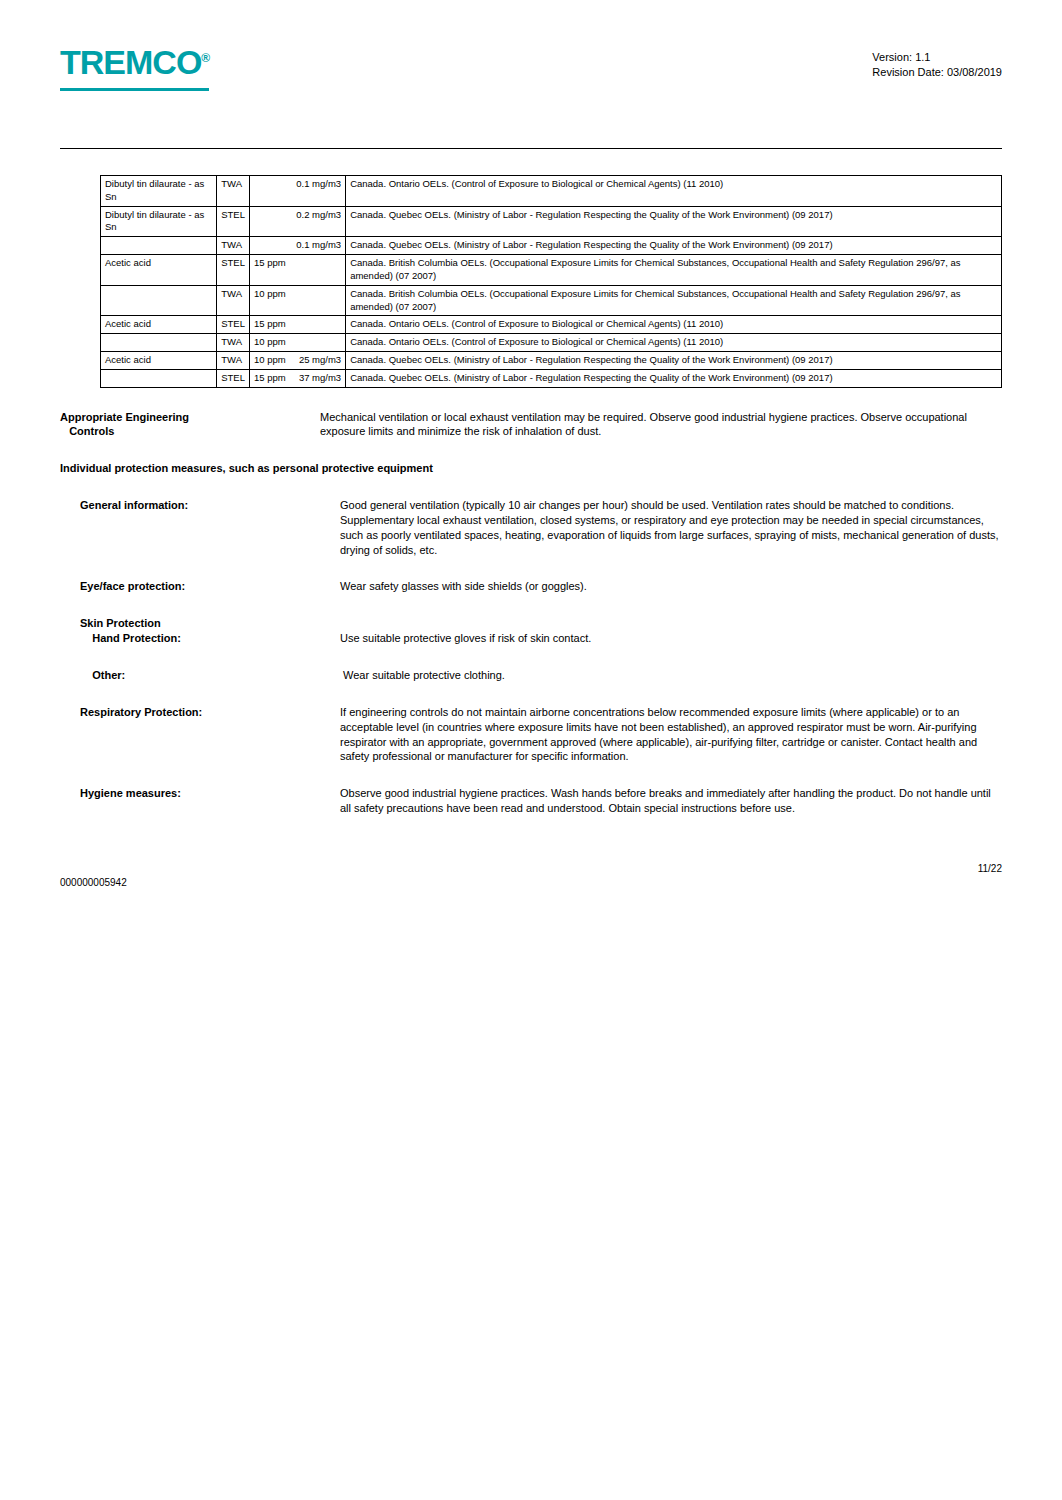TREMCO®
Version: 1.1
Revision Date: 03/08/2019
| Dibutyl tin dilaurate - as Sn | TWA | 0.1 mg/m3 | Canada. Ontario OELs. (Control of Exposure to Biological or Chemical Agents) (11 2010) |
| Dibutyl tin dilaurate - as Sn | STEL | 0.2 mg/m3 | Canada. Quebec OELs. (Ministry of Labor - Regulation Respecting the Quality of the Work Environment) (09 2017) |
| | TWA | 0.1 mg/m3 | Canada. Quebec OELs. (Ministry of Labor - Regulation Respecting the Quality of the Work Environment) (09 2017) |
| Acetic acid | STEL | 15 ppm | Canada. British Columbia OELs. (Occupational Exposure Limits for Chemical Substances, Occupational Health and Safety Regulation 296/97, as amended) (07 2007) |
| | TWA | 10 ppm | Canada. British Columbia OELs. (Occupational Exposure Limits for Chemical Substances, Occupational Health and Safety Regulation 296/97, as amended) (07 2007) |
| Acetic acid | STEL | 15 ppm | Canada. Ontario OELs. (Control of Exposure to Biological or Chemical Agents) (11 2010) |
| | TWA | 10 ppm | Canada. Ontario OELs. (Control of Exposure to Biological or Chemical Agents) (11 2010) |
| Acetic acid | TWA | 10 ppm 25 mg/m3 | Canada. Quebec OELs. (Ministry of Labor - Regulation Respecting the Quality of the Work Environment) (09 2017) |
| | STEL | 15 ppm 37 mg/m3 | Canada. Quebec OELs. (Ministry of Labor - Regulation Respecting the Quality of the Work Environment) (09 2017) |
Appropriate Engineering
Controls
Mechanical ventilation or local exhaust ventilation may be required. Observe good industrial hygiene practices. Observe occupational exposure limits and minimize the risk of inhalation of dust.
Individual protection measures, such as personal protective equipment
General information:
Good general ventilation (typically 10 air changes per hour) should be used. Ventilation rates should be matched to conditions. Supplementary local exhaust ventilation, closed systems, or respiratory and eye protection may be needed in special circumstances, such as poorly ventilated spaces, heating, evaporation of liquids from large surfaces, spraying of mists, mechanical generation of dusts, drying of solids, etc.
Eye/face protection:
Wear safety glasses with side shields (or goggles).
Skin Protection
Hand Protection:
Use suitable protective gloves if risk of skin contact.
Other:
Wear suitable protective clothing.
Respiratory Protection:
If engineering controls do not maintain airborne concentrations below recommended exposure limits (where applicable) or to an acceptable level (in countries where exposure limits have not been established), an approved respirator must be worn. Air-purifying respirator with an appropriate, government approved (where applicable), air-purifying filter, cartridge or canister. Contact health and safety professional or manufacturer for specific information.
Hygiene measures:
Observe good industrial hygiene practices. Wash hands before breaks and immediately after handling the product. Do not handle until all safety precautions have been read and understood. Obtain special instructions before use.
11/22
000000005942